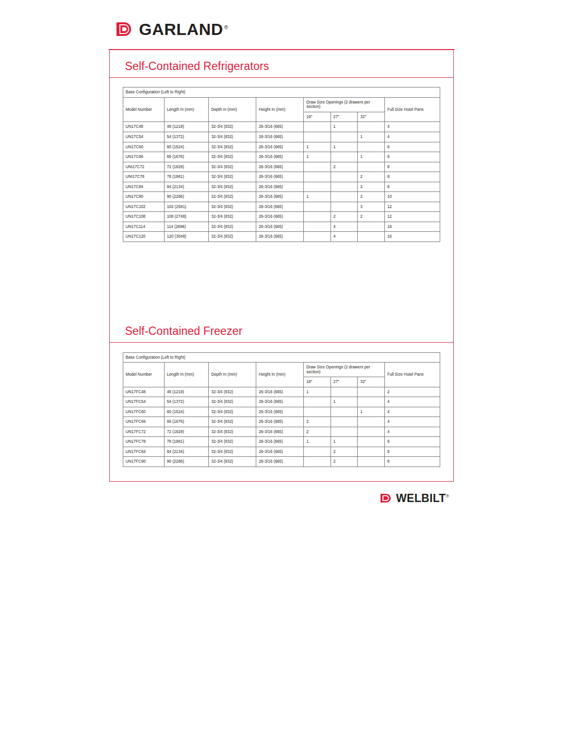GARLAND®
Self-Contained Refrigerators
| Base Configuration (Left to Right) |
| --- |
| Model Number | Length In (mm) | Depth In (mm) | Height In (mm) | Draw Size Openings (2 drawers per section) | Full Size Hotel Pans |
| 19" | 27" | 32" |
| UN17C48 | 48 (1219) | 32-3/4 (832) | 26-3/16 (665) | | 1 | | 4 |
| UN17C54 | 54 (1372) | 32-3/4 (832) | 26-3/16 (665) | | | 1 | 4 |
| UN17C60 | 60 (1524) | 32-3/4 (832) | 26-3/16 (665) | 1 | 1 | | 6 |
| UN17C66 | 66 (1676) | 32-3/4 (832) | 26-3/16 (665) | 1 | | 1 | 6 |
| UNI17C72 | 72 (1829) | 32-3/4 (832) | 26-3/16 (665) | | 2 | | 8 |
| UNI17C78 | 78 (1981) | 32-3/4 (832) | 26-3/16 (665) | | | 2 | 8 |
| UN17C84 | 84 (2134) | 32-3/4 (832) | 26-3/16 (665) | | | 2 | 8 |
| UN17C90 | 90 (2286) | 32-3/4 (832) | 26-3/16 (665) | 1 | | 2 | 10 |
| UN17C102 | 102 (2591) | 32-3/4 (832) | 26-3/16 (665) | | | 3 | 12 |
| UN17C108 | 108 (2748) | 32-3/4 (832) | 26-3/16 (665) | | 2 | 2 | 12 |
| UN17C114 | 114 (2896) | 32-3/4 (832) | 26-3/16 (665) | | 4 | | 16 |
| UN17C120 | 120 (3048) | 32-3/4 (832) | 26-3/16 (665) | | 4 | | 16 |
Self-Contained Freezer
| Base Configuration (Left to Right) |
| --- |
| Model Number | Length In (mm) | Depth In (mm) | Height In (mm) | Draw Size Openings (2 drawers per section) | Full Size Hotel Pans |
| 19" | 27" | 32" |
| UN17FC48 | 48 (1219) | 32-3/4 (832) | 26-3/16 (665) | 1 | | | 2 |
| UN17FC54 | 54 (1372) | 32-3/4 (832) | 26-3/16 (665) | | 1 | | 4 |
| UN17FC60 | 60 (1524) | 32-3/4 (832) | 26-3/16 (665) | | | 1 | 4 |
| UN17FC66 | 66 (1676) | 32-3/4 (832) | 26-3/16 (665) | 2 | | | 4 |
| UN17FC72 | 72 (1829) | 32-3/4 (832) | 26-3/16 (665) | 2 | | | 4 |
| UN17FC78 | 78 (1981) | 32-3/4 (832) | 26-3/16 (665) | 1 | 1 | | 6 |
| UN17FC84 | 84 (2134) | 32-3/4 (832) | 26-3/16 (665) | | 2 | | 8 |
| UN17FC90 | 90 (2286) | 32-3/4 (832) | 26-3/16 (665) | | 2 | | 8 |
WELBILT®